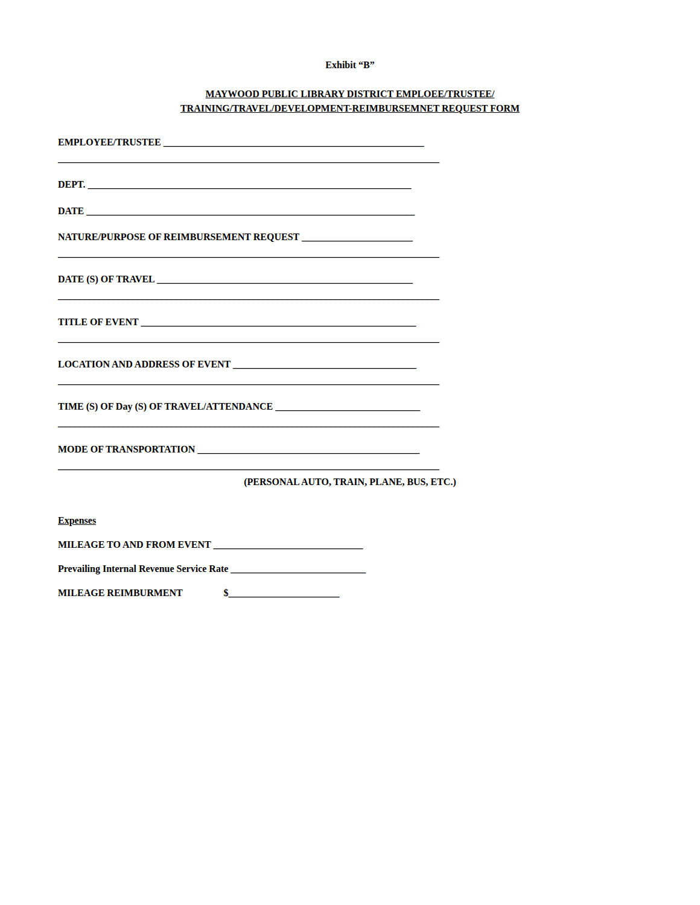Exhibit “B”
MAYWOOD PUBLIC LIBRARY DISTRICT EMPLOEE/TRUSTEE/
TRAINING/TRAVEL/DEVELOPMENT-REIMBURSEMNET REQUEST FORM
EMPLOYEE/TRUSTEE ______________________________________________________
_______________________________________________________________________________
DEPT. ___________________________________________________________________
DATE ____________________________________________________________________
NATURE/PURPOSE OF REIMBURSEMENT REQUEST _______________________
_______________________________________________________________________________
DATE (S) OF TRAVEL _____________________________________________________
_______________________________________________________________________________
TITLE OF EVENT _________________________________________________________
_______________________________________________________________________________
LOCATION AND ADDRESS OF EVENT ______________________________________
_______________________________________________________________________________
TIME (S) OF Day (S) OF TRAVEL/ATTENDANCE ______________________________
_______________________________________________________________________________
MODE OF TRANSPORTATION ______________________________________________
_______________________________________________________________________________
(PERSONAL AUTO, TRAIN, PLANE, BUS, ETC.)
Expenses
MILEAGE TO AND FROM EVENT _______________________________
Prevailing Internal Revenue Service Rate ____________________________
MILEAGE REIMBURMENT $_______________________